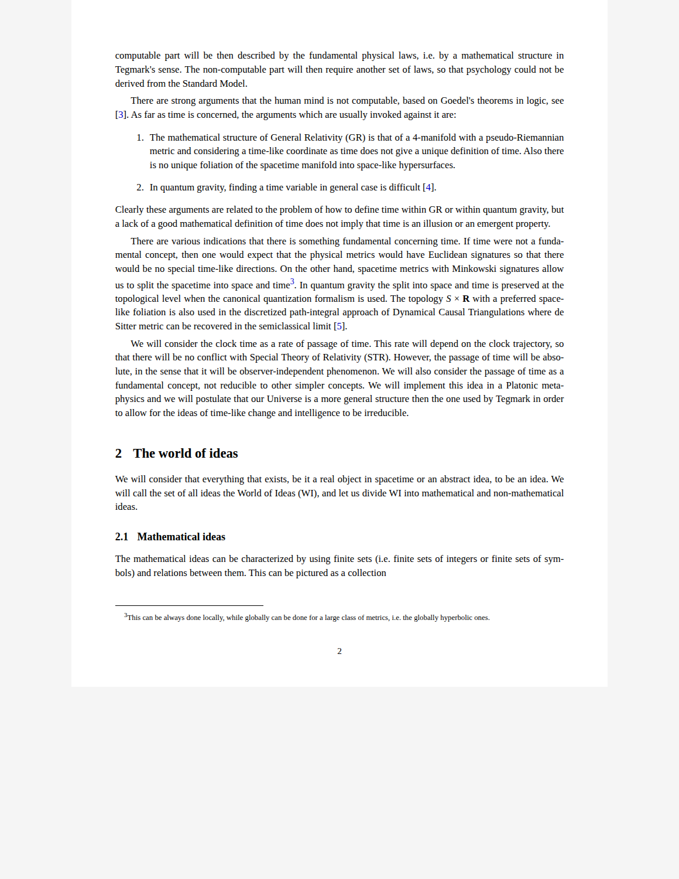computable part will be then described by the fundamental physical laws, i.e. by a mathematical structure in Tegmark's sense. The non-computable part will then require another set of laws, so that psychology could not be derived from the Standard Model.
There are strong arguments that the human mind is not computable, based on Goedel's theorems in logic, see [3]. As far as time is concerned, the arguments which are usually invoked against it are:
The mathematical structure of General Relativity (GR) is that of a 4-manifold with a pseudo-Riemannian metric and considering a time-like coordinate as time does not give a unique definition of time. Also there is no unique foliation of the spacetime manifold into space-like hypersurfaces.
In quantum gravity, finding a time variable in general case is difficult [4].
Clearly these arguments are related to the problem of how to define time within GR or within quantum gravity, but a lack of a good mathematical definition of time does not imply that time is an illusion or an emergent property.
There are various indications that there is something fundamental concerning time. If time were not a fundamental concept, then one would expect that the physical metrics would have Euclidean signatures so that there would be no special time-like directions. On the other hand, spacetime metrics with Minkowski signatures allow us to split the spacetime into space and time3. In quantum gravity the split into space and time is preserved at the topological level when the canonical quantization formalism is used. The topology S × R with a preferred space-like foliation is also used in the discretized path-integral approach of Dynamical Causal Triangulations where de Sitter metric can be recovered in the semiclassical limit [5].
We will consider the clock time as a rate of passage of time. This rate will depend on the clock trajectory, so that there will be no conflict with Special Theory of Relativity (STR). However, the passage of time will be absolute, in the sense that it will be observer-independent phenomenon. We will also consider the passage of time as a fundamental concept, not reducible to other simpler concepts. We will implement this idea in a Platonic metaphysics and we will postulate that our Universe is a more general structure then the one used by Tegmark in order to allow for the ideas of time-like change and intelligence to be irreducible.
2 The world of ideas
We will consider that everything that exists, be it a real object in spacetime or an abstract idea, to be an idea. We will call the set of all ideas the World of Ideas (WI), and let us divide WI into mathematical and non-mathematical ideas.
2.1 Mathematical ideas
The mathematical ideas can be characterized by using finite sets (i.e. finite sets of integers or finite sets of symbols) and relations between them. This can be pictured as a collection
3This can be always done locally, while globally can be done for a large class of metrics, i.e. the globally hyperbolic ones.
2